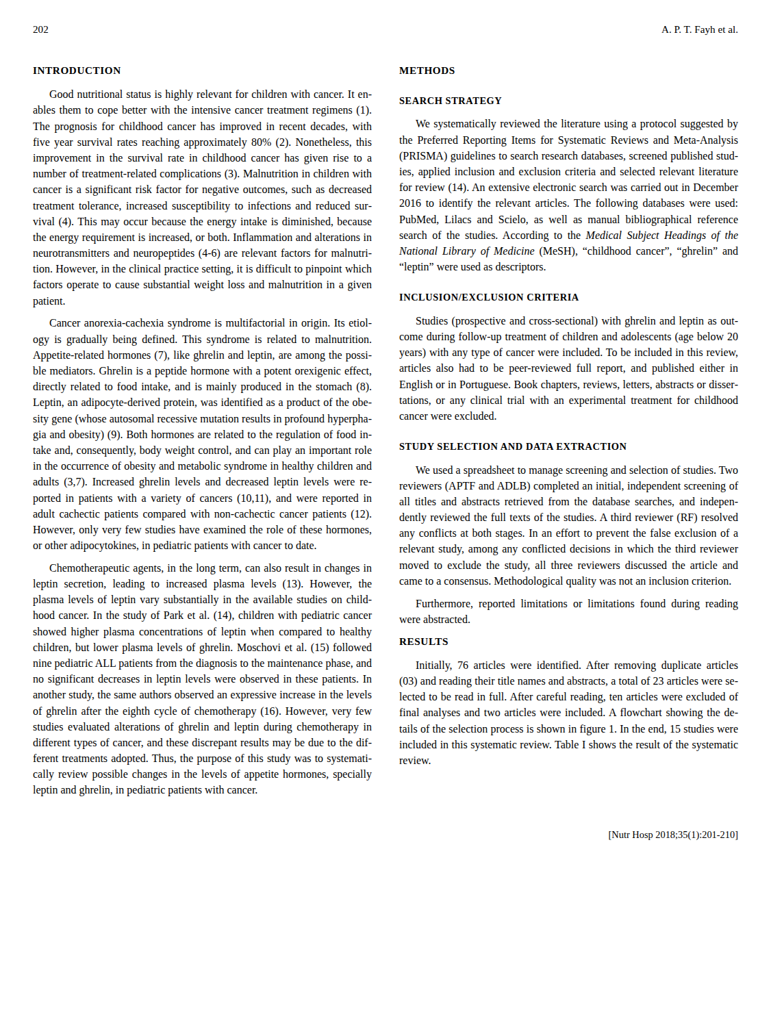202 A. P. T. Fayh et al.
Introduction
Good nutritional status is highly relevant for children with cancer. It enables them to cope better with the intensive cancer treatment regimens (1). The prognosis for childhood cancer has improved in recent decades, with five year survival rates reaching approximately 80% (2). Nonetheless, this improvement in the survival rate in childhood cancer has given rise to a number of treatment-related complications (3). Malnutrition in children with cancer is a significant risk factor for negative outcomes, such as decreased treatment tolerance, increased susceptibility to infections and reduced survival (4). This may occur because the energy intake is diminished, because the energy requirement is increased, or both. Inflammation and alterations in neurotransmitters and neuropeptides (4-6) are relevant factors for malnutrition. However, in the clinical practice setting, it is difficult to pinpoint which factors operate to cause substantial weight loss and malnutrition in a given patient.
Cancer anorexia-cachexia syndrome is multifactorial in origin. Its etiology is gradually being defined. This syndrome is related to malnutrition. Appetite-related hormones (7), like ghrelin and leptin, are among the possible mediators. Ghrelin is a peptide hormone with a potent orexigenic effect, directly related to food intake, and is mainly produced in the stomach (8). Leptin, an adipocyte-derived protein, was identified as a product of the obesity gene (whose autosomal recessive mutation results in profound hyperphagia and obesity) (9). Both hormones are related to the regulation of food intake and, consequently, body weight control, and can play an important role in the occurrence of obesity and metabolic syndrome in healthy children and adults (3,7). Increased ghrelin levels and decreased leptin levels were reported in patients with a variety of cancers (10,11), and were reported in adult cachectic patients compared with non-cachectic cancer patients (12). However, only very few studies have examined the role of these hormones, or other adipocytokines, in pediatric patients with cancer to date.
Chemotherapeutic agents, in the long term, can also result in changes in leptin secretion, leading to increased plasma levels (13). However, the plasma levels of leptin vary substantially in the available studies on childhood cancer. In the study of Park et al. (14), children with pediatric cancer showed higher plasma concentrations of leptin when compared to healthy children, but lower plasma levels of ghrelin. Moschovi et al. (15) followed nine pediatric ALL patients from the diagnosis to the maintenance phase, and no significant decreases in leptin levels were observed in these patients. In another study, the same authors observed an expressive increase in the levels of ghrelin after the eighth cycle of chemotherapy (16). However, very few studies evaluated alterations of ghrelin and leptin during chemotherapy in different types of cancer, and these discrepant results may be due to the different treatments adopted. Thus, the purpose of this study was to systematically review possible changes in the levels of appetite hormones, specially leptin and ghrelin, in pediatric patients with cancer.
Methods
Search strategy
We systematically reviewed the literature using a protocol suggested by the Preferred Reporting Items for Systematic Reviews and Meta-Analysis (PRISMA) guidelines to search research databases, screened published studies, applied inclusion and exclusion criteria and selected relevant literature for review (14). An extensive electronic search was carried out in December 2016 to identify the relevant articles. The following databases were used: PubMed, Lilacs and Scielo, as well as manual bibliographical reference search of the studies. According to the Medical Subject Headings of the National Library of Medicine (MeSH), “childhood cancer”, “ghrelin” and “leptin” were used as descriptors.
Inclusion/exclusion criteria
Studies (prospective and cross-sectional) with ghrelin and leptin as outcome during follow-up treatment of children and adolescents (age below 20 years) with any type of cancer were included. To be included in this review, articles also had to be peer-reviewed full report, and published either in English or in Portuguese. Book chapters, reviews, letters, abstracts or dissertations, or any clinical trial with an experimental treatment for childhood cancer were excluded.
Study selection and data extraction
We used a spreadsheet to manage screening and selection of studies. Two reviewers (APTF and ADLB) completed an initial, independent screening of all titles and abstracts retrieved from the database searches, and independently reviewed the full texts of the studies. A third reviewer (RF) resolved any conflicts at both stages. In an effort to prevent the false exclusion of a relevant study, among any conflicted decisions in which the third reviewer moved to exclude the study, all three reviewers discussed the article and came to a consensus. Methodological quality was not an inclusion criterion.
Furthermore, reported limitations or limitations found during reading were abstracted.
Results
Initially, 76 articles were identified. After removing duplicate articles (03) and reading their title names and abstracts, a total of 23 articles were selected to be read in full. After careful reading, ten articles were excluded of final analyses and two articles were included. A flowchart showing the details of the selection process is shown in figure 1. In the end, 15 studies were included in this systematic review. Table I shows the result of the systematic review.
[Nutr Hosp 2018;35(1):201-210]